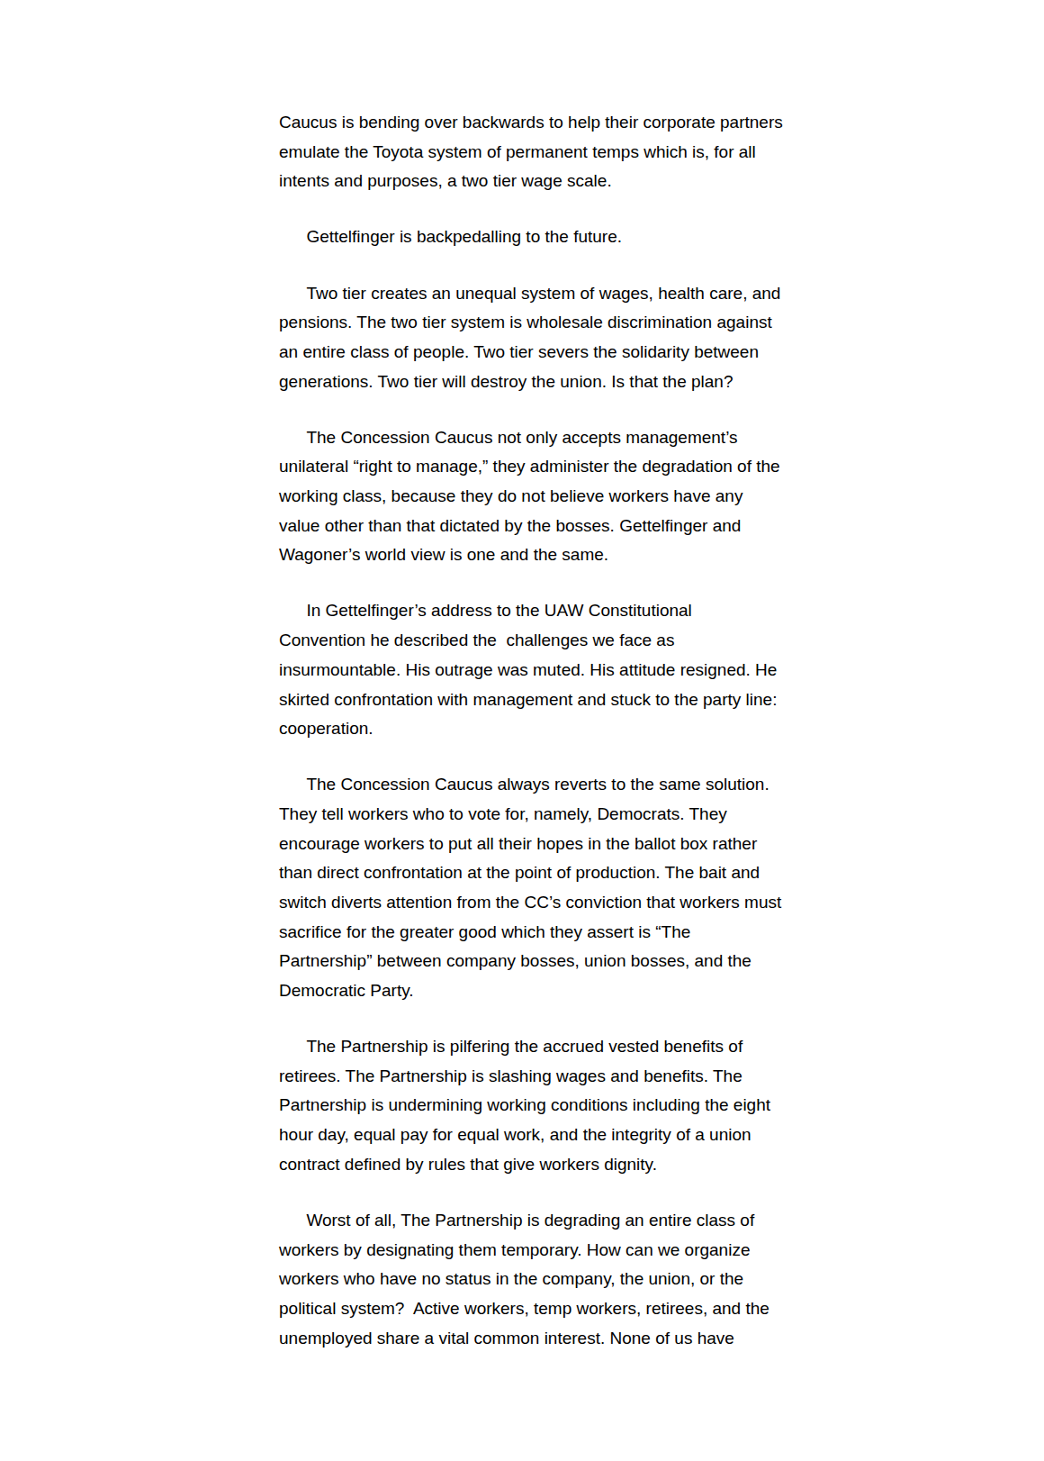Caucus is bending over backwards to help their corporate partners emulate the Toyota system of permanent temps which is, for all intents and purposes, a two tier wage scale.
Gettelfinger is backpedalling to the future.
Two tier creates an unequal system of wages, health care, and pensions. The two tier system is wholesale discrimination against an entire class of people. Two tier severs the solidarity between generations. Two tier will destroy the union. Is that the plan?
The Concession Caucus not only accepts management’s unilateral “right to manage,” they administer the degradation of the working class, because they do not believe workers have any value other than that dictated by the bosses. Gettelfinger and Wagoner’s world view is one and the same.
In Gettelfinger’s address to the UAW Constitutional Convention he described the challenges we face as insurmountable. His outrage was muted. His attitude resigned. He skirted confrontation with management and stuck to the party line: cooperation.
The Concession Caucus always reverts to the same solution. They tell workers who to vote for, namely, Democrats. They encourage workers to put all their hopes in the ballot box rather than direct confrontation at the point of production. The bait and switch diverts attention from the CC’s conviction that workers must sacrifice for the greater good which they assert is “The Partnership” between company bosses, union bosses, and the Democratic Party.
The Partnership is pilfering the accrued vested benefits of retirees. The Partnership is slashing wages and benefits. The Partnership is undermining working conditions including the eight hour day, equal pay for equal work, and the integrity of a union contract defined by rules that give workers dignity.
Worst of all, The Partnership is degrading an entire class of workers by designating them temporary. How can we organize workers who have no status in the company, the union, or the political system? Active workers, temp workers, retirees, and the unemployed share a vital common interest. None of us have